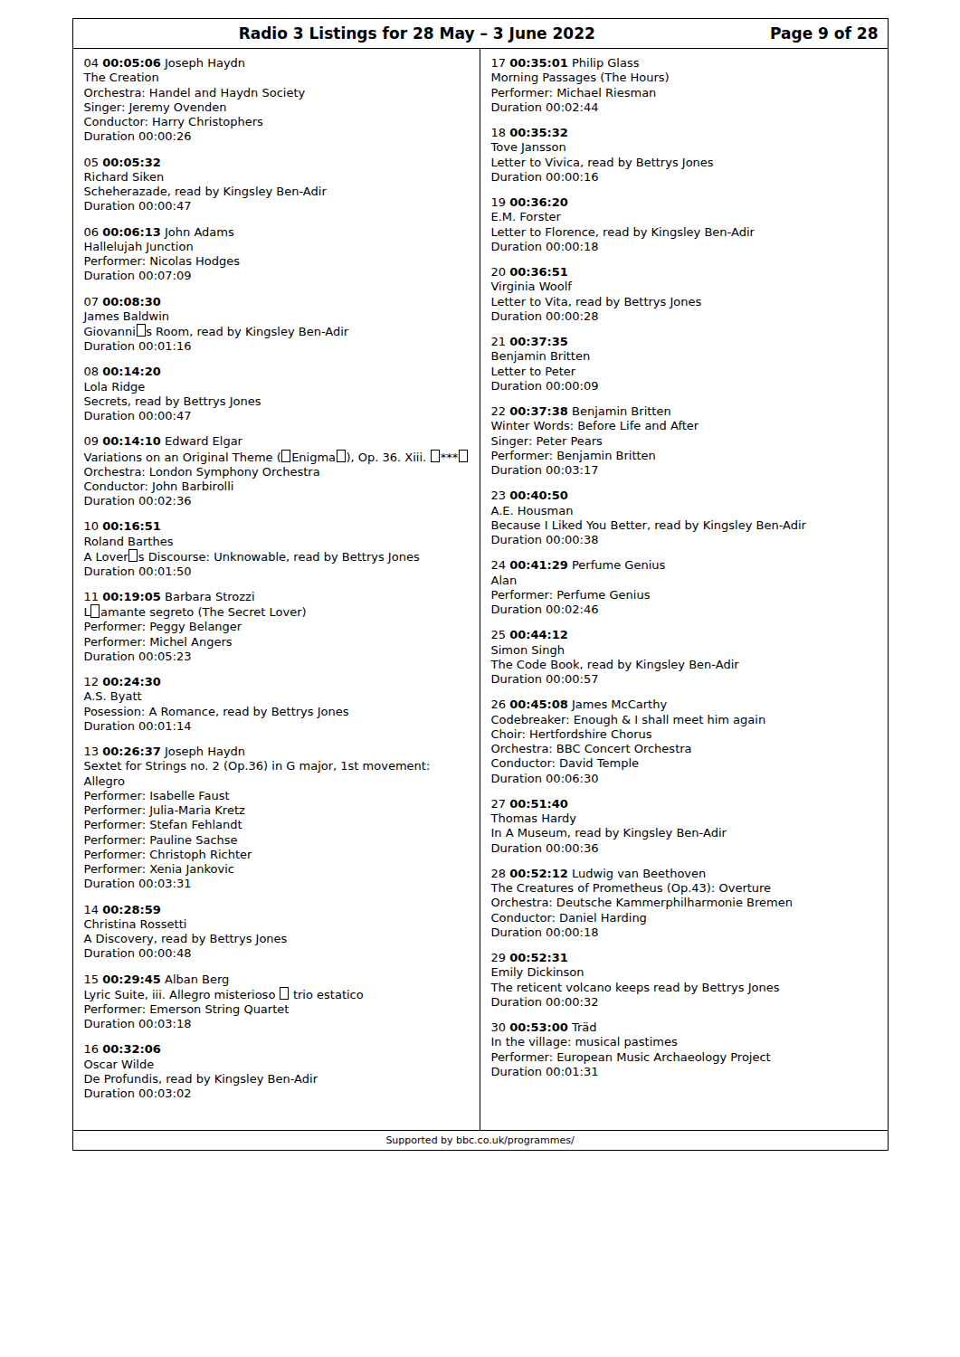Radio 3 Listings for 28 May – 3 June 2022
Page 9 of 28
04 00:05:06 Joseph Haydn
The Creation
Orchestra: Handel and Haydn Society
Singer: Jeremy Ovenden
Conductor: Harry Christophers
Duration 00:00:26
05 00:05:32
Richard Siken
Scheherazade, read by Kingsley Ben-Adir
Duration 00:00:47
06 00:06:13 John Adams
Hallelujah Junction
Performer: Nicolas Hodges
Duration 00:07:09
07 00:08:30
James Baldwin
Giovanni s Room, read by Kingsley Ben-Adir
Duration 00:01:16
08 00:14:20
Lola Ridge
Secrets, read by Bettrys Jones
Duration 00:00:47
09 00:14:10 Edward Elgar
Variations on an Original Theme ( Enigma ), Op. 36. Xiii. ***
Orchestra: London Symphony Orchestra
Conductor: John Barbirolli
Duration 00:02:36
10 00:16:51
Roland Barthes
A Lover s Discourse: Unknowable, read by Bettrys Jones
Duration 00:01:50
11 00:19:05 Barbara Strozzi
L amante segreto (The Secret Lover)
Performer: Peggy Belanger
Performer: Michel Angers
Duration 00:05:23
12 00:24:30
A.S. Byatt
Posession: A Romance, read by Bettrys Jones
Duration 00:01:14
13 00:26:37 Joseph Haydn
Sextet for Strings no. 2 (Op.36) in G major, 1st movement: Allegro
Performer: Isabelle Faust
Performer: Julia-Maria Kretz
Performer: Stefan Fehlandt
Performer: Pauline Sachse
Performer: Christoph Richter
Performer: Xenia Jankovic
Duration 00:03:31
14 00:28:59
Christina Rossetti
A Discovery, read by Bettrys Jones
Duration 00:00:48
15 00:29:45 Alban Berg
Lyric Suite, iii. Allegro misterioso trio estatico
Performer: Emerson String Quartet
Duration 00:03:18
16 00:32:06
Oscar Wilde
De Profundis, read by Kingsley Ben-Adir
Duration 00:03:02
17 00:35:01 Philip Glass
Morning Passages (The Hours)
Performer: Michael Riesman
Duration 00:02:44
18 00:35:32
Tove Jansson
Letter to Vivica, read by Bettrys Jones
Duration 00:00:16
19 00:36:20
E.M. Forster
Letter to Florence, read by Kingsley Ben-Adir
Duration 00:00:18
20 00:36:51
Virginia Woolf
Letter to Vita, read by Bettrys Jones
Duration 00:00:28
21 00:37:35
Benjamin Britten
Letter to Peter
Duration 00:00:09
22 00:37:38 Benjamin Britten
Winter Words: Before Life and After
Singer: Peter Pears
Performer: Benjamin Britten
Duration 00:03:17
23 00:40:50
A.E. Housman
Because I Liked You Better, read by Kingsley Ben-Adir
Duration 00:00:38
24 00:41:29 Perfume Genius
Alan
Performer: Perfume Genius
Duration 00:02:46
25 00:44:12
Simon Singh
The Code Book, read by Kingsley Ben-Adir
Duration 00:00:57
26 00:45:08 James McCarthy
Codebreaker: Enough & I shall meet him again
Choir: Hertfordshire Chorus
Orchestra: BBC Concert Orchestra
Conductor: David Temple
Duration 00:06:30
27 00:51:40
Thomas Hardy
In A Museum, read by Kingsley Ben-Adir
Duration 00:00:36
28 00:52:12 Ludwig van Beethoven
The Creatures of Prometheus (Op.43): Overture
Orchestra: Deutsche Kammerphilharmonie Bremen
Conductor: Daniel Harding
Duration 00:00:18
29 00:52:31
Emily Dickinson
The reticent volcano keeps read by Bettrys Jones
Duration 00:00:32
30 00:53:00 Träd
In the village: musical pastimes
Performer: European Music Archaeology Project
Duration 00:01:31
Supported by bbc.co.uk/programmes/